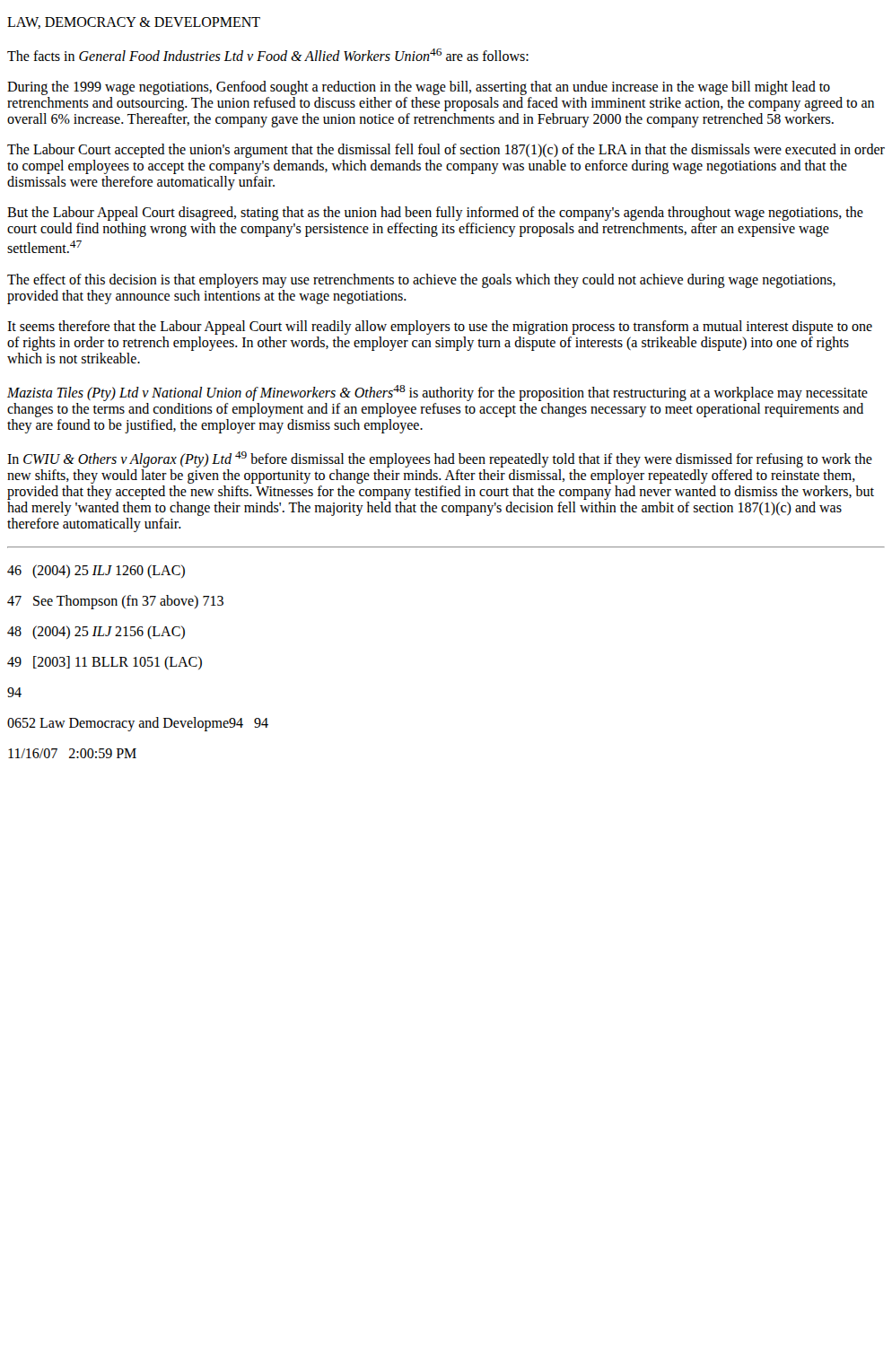LAW, DEMOCRACY & DEVELOPMENT
The facts in General Food Industries Ltd v Food & Allied Workers Union46 are as follows:
During the 1999 wage negotiations, Genfood sought a reduction in the wage bill, asserting that an undue increase in the wage bill might lead to retrenchments and outsourcing. The union refused to discuss either of these proposals and faced with imminent strike action, the company agreed to an overall 6% increase. Thereafter, the company gave the union notice of retrenchments and in February 2000 the company retrenched 58 workers.
The Labour Court accepted the union's argument that the dismissal fell foul of section 187(1)(c) of the LRA in that the dismissals were executed in order to compel employees to accept the company's demands, which demands the company was unable to enforce during wage negotiations and that the dismissals were therefore automatically unfair.
But the Labour Appeal Court disagreed, stating that as the union had been fully informed of the company's agenda throughout wage negotiations, the court could find nothing wrong with the company's persistence in effecting its efficiency proposals and retrenchments, after an expensive wage settlement.47
The effect of this decision is that employers may use retrenchments to achieve the goals which they could not achieve during wage negotiations, provided that they announce such intentions at the wage negotiations.
It seems therefore that the Labour Appeal Court will readily allow employers to use the migration process to transform a mutual interest dispute to one of rights in order to retrench employees. In other words, the employer can simply turn a dispute of interests (a strikeable dispute) into one of rights which is not strikeable.
Mazista Tiles (Pty) Ltd v National Union of Mineworkers & Others48 is authority for the proposition that restructuring at a workplace may necessitate changes to the terms and conditions of employment and if an employee refuses to accept the changes necessary to meet operational requirements and they are found to be justified, the employer may dismiss such employee.
In CWIU & Others v Algorax (Pty) Ltd 49 before dismissal the employees had been repeatedly told that if they were dismissed for refusing to work the new shifts, they would later be given the opportunity to change their minds. After their dismissal, the employer repeatedly offered to reinstate them, provided that they accepted the new shifts. Witnesses for the company testified in court that the company had never wanted to dismiss the workers, but had merely 'wanted them to change their minds'. The majority held that the company's decision fell within the ambit of section 187(1)(c) and was therefore automatically unfair.
46 (2004) 25 ILJ 1260 (LAC)
47 See Thompson (fn 37 above) 713
48 (2004) 25 ILJ 2156 (LAC)
49 [2003] 11 BLLR 1051 (LAC)
94
0652 Law Democracy and Developme94 94
11/16/07 2:00:59 PM